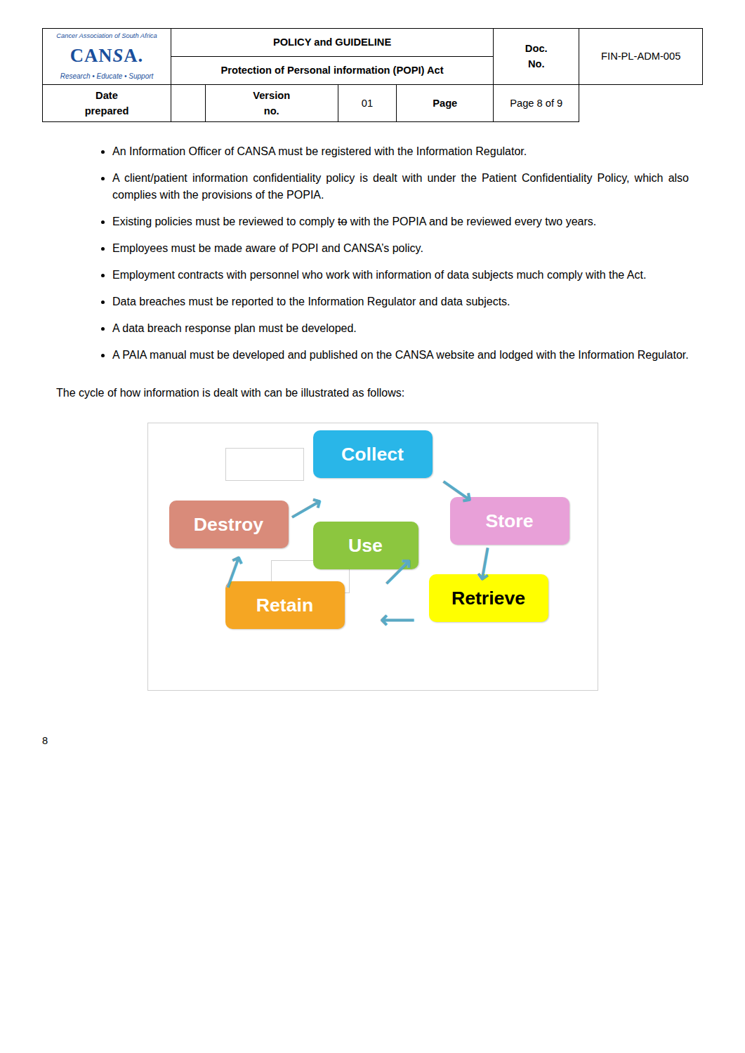| Cancer Association of South Africa CAN S A. Research • Educate • Support | POLICY and GUIDELINE | Doc. No. | FIN-PL-ADM-005 |
| Protection of Personal information (POPI) Act |
| Date prepared | | Version no. | 01 | Page | Page 8 of 9 |
An Information Officer of CANSA must be registered with the Information Regulator.
A client/patient information confidentiality policy is dealt with under the Patient Confidentiality Policy, which also complies with the provisions of the POPIA.
Existing policies must be reviewed to comply to with the POPIA and be reviewed every two years.
Employees must be made aware of POPI and CANSA’s policy.
Employment contracts with personnel who work with information of data subjects much comply with the Act.
Data breaches must be reported to the Information Regulator and data subjects.
A data breach response plan must be developed.
A PAIA manual must be developed and published on the CANSA website and lodged with the Information Regulator.
The cycle of how information is dealt with can be illustrated as follows:
Collect
Store
Retrieve
Retain
Destroy
Use
⟶
⟶
⟶
⟶
⟶
⟶
8